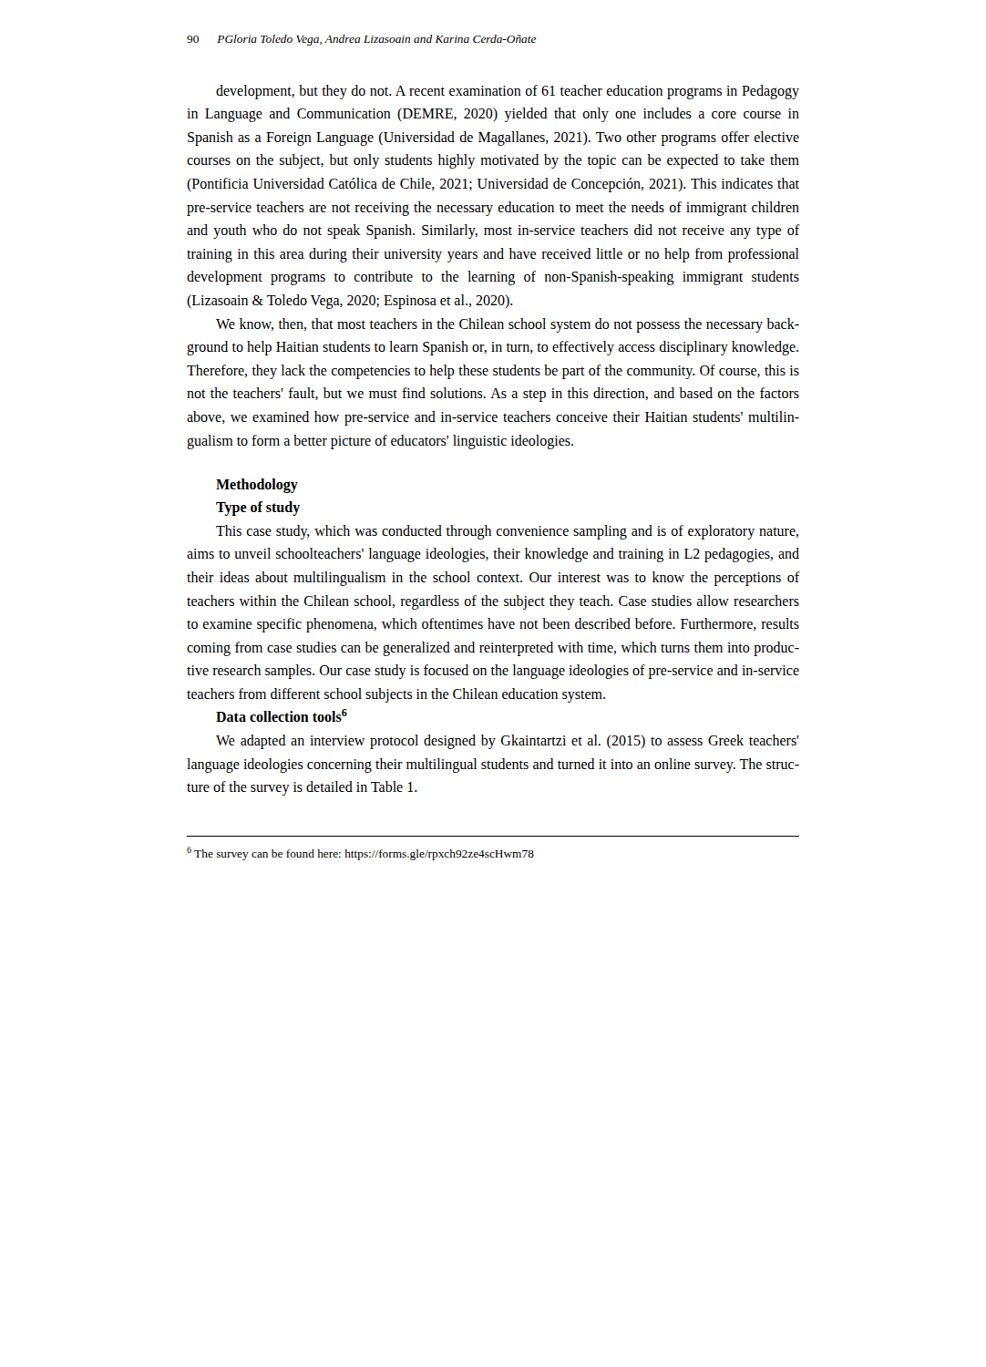90 PGloria Toledo Vega, Andrea Lizasoain and Karina Cerda-Oñate
development, but they do not. A recent examination of 61 teacher education programs in Pedagogy in Language and Communication (DEMRE, 2020) yielded that only one includes a core course in Spanish as a Foreign Language (Universidad de Magallanes, 2021). Two other programs offer elective courses on the subject, but only students highly motivated by the topic can be expected to take them (Pontificia Universidad Católica de Chile, 2021; Universidad de Concepción, 2021). This indicates that pre-service teachers are not receiving the necessary education to meet the needs of immigrant children and youth who do not speak Spanish. Similarly, most in-service teachers did not receive any type of training in this area during their university years and have received little or no help from professional development programs to contribute to the learning of non-Spanish-speaking immigrant students (Lizasoain & Toledo Vega, 2020; Espinosa et al., 2020).
We know, then, that most teachers in the Chilean school system do not possess the necessary background to help Haitian students to learn Spanish or, in turn, to effectively access disciplinary knowledge. Therefore, they lack the competencies to help these students be part of the community. Of course, this is not the teachers' fault, but we must find solutions. As a step in this direction, and based on the factors above, we examined how pre-service and in-service teachers conceive their Haitian students' multilingualism to form a better picture of educators' linguistic ideologies.
Methodology
Type of study
This case study, which was conducted through convenience sampling and is of exploratory nature, aims to unveil schoolteachers' language ideologies, their knowledge and training in L2 pedagogies, and their ideas about multilingualism in the school context. Our interest was to know the perceptions of teachers within the Chilean school, regardless of the subject they teach. Case studies allow researchers to examine specific phenomena, which oftentimes have not been described before. Furthermore, results coming from case studies can be generalized and reinterpreted with time, which turns them into productive research samples. Our case study is focused on the language ideologies of pre-service and in-service teachers from different school subjects in the Chilean education system.
Data collection tools6
We adapted an interview protocol designed by Gkaintartzi et al. (2015) to assess Greek teachers' language ideologies concerning their multilingual students and turned it into an online survey. The structure of the survey is detailed in Table 1.
6 The survey can be found here: https://forms.gle/rpxch92ze4scHwm78